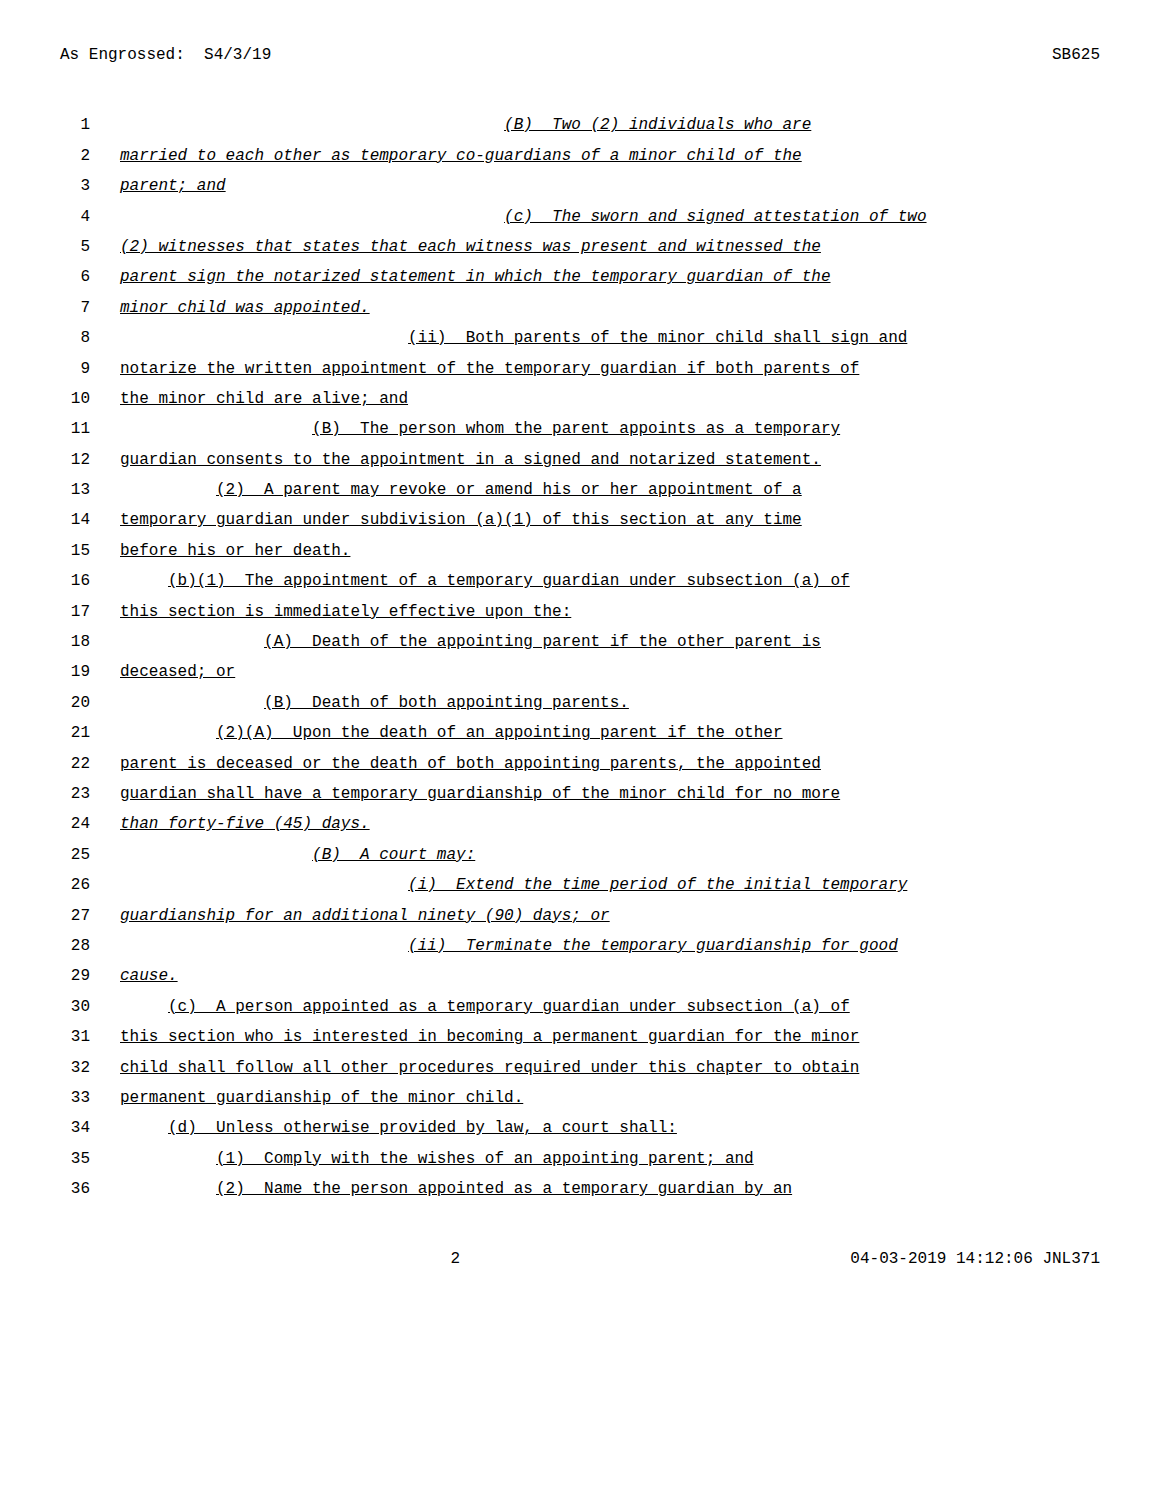As Engrossed: S4/3/19 SB625
(B) Two (2) individuals who are
married to each other as temporary co-guardians of a minor child of the
parent; and
(c) The sworn and signed attestation of two
(2) witnesses that states that each witness was present and witnessed the
parent sign the notarized statement in which the temporary guardian of the
minor child was appointed.
(ii) Both parents of the minor child shall sign and
notarize the written appointment of the temporary guardian if both parents of
the minor child are alive; and
(B) The person whom the parent appoints as a temporary
guardian consents to the appointment in a signed and notarized statement.
(2) A parent may revoke or amend his or her appointment of a
temporary guardian under subdivision (a)(1) of this section at any time
before his or her death.
(b)(1) The appointment of a temporary guardian under subsection (a) of
this section is immediately effective upon the:
(A) Death of the appointing parent if the other parent is
deceased; or
(B) Death of both appointing parents.
(2)(A) Upon the death of an appointing parent if the other
parent is deceased or the death of both appointing parents, the appointed
guardian shall have a temporary guardianship of the minor child for no more
than forty-five (45) days.
(B) A court may:
(i) Extend the time period of the initial temporary
guardianship for an additional ninety (90) days; or
(ii) Terminate the temporary guardianship for good
cause.
(c) A person appointed as a temporary guardian under subsection (a) of
this section who is interested in becoming a permanent guardian for the minor
child shall follow all other procedures required under this chapter to obtain
permanent guardianship of the minor child.
(d) Unless otherwise provided by law, a court shall:
(1) Comply with the wishes of an appointing parent; and
(2) Name the person appointed as a temporary guardian by an
2 04-03-2019 14:12:06 JNL371